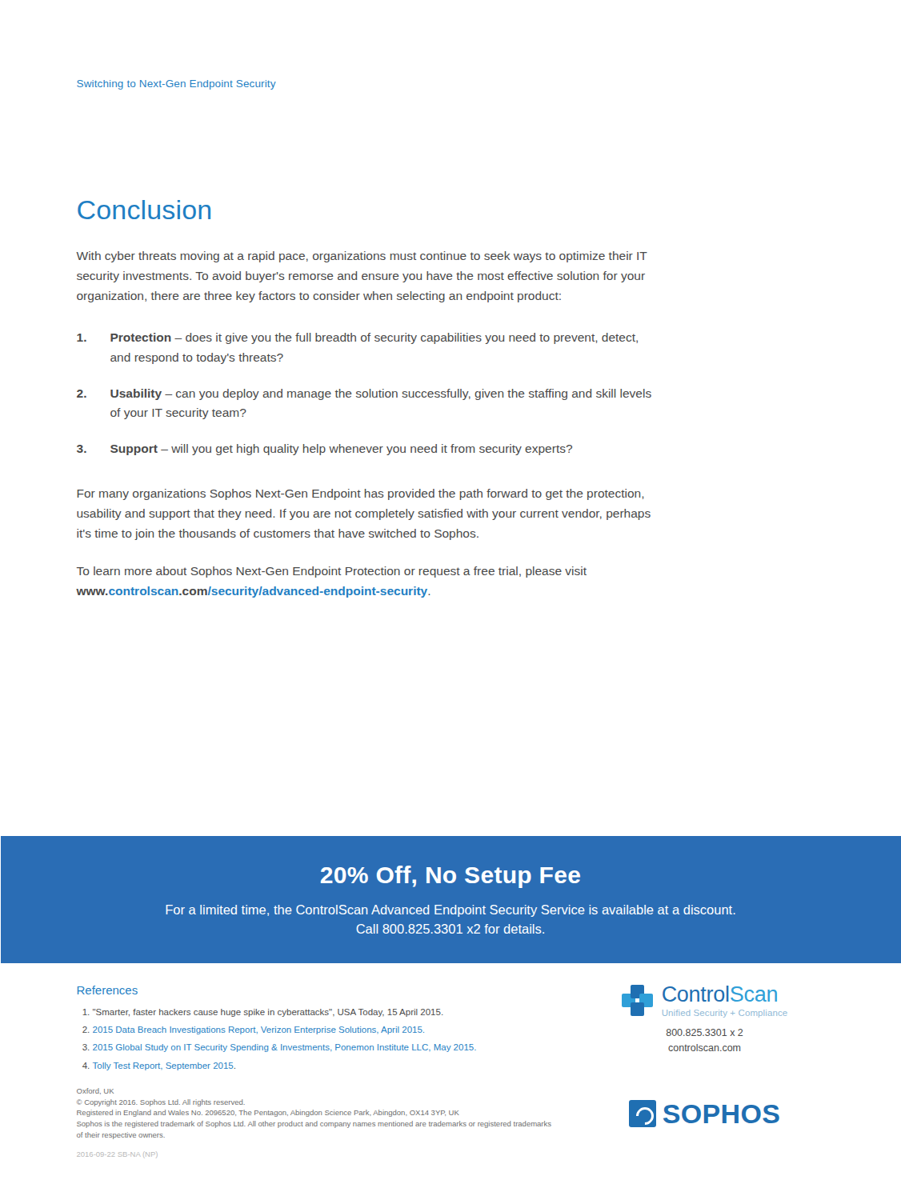Switching to Next-Gen Endpoint Security
Conclusion
With cyber threats moving at a rapid pace, organizations must continue to seek ways to optimize their IT security investments. To avoid buyer's remorse and ensure you have the most effective solution for your organization, there are three key factors to consider when selecting an endpoint product:
Protection – does it give you the full breadth of security capabilities you need to prevent, detect, and respond to today's threats?
Usability – can you deploy and manage the solution successfully, given the staffing and skill levels of your IT security team?
Support – will you get high quality help whenever you need it from security experts?
For many organizations Sophos Next-Gen Endpoint has provided the path forward to get the protection, usability and support that they need. If you are not completely satisfied with your current vendor, perhaps it's time to join the thousands of customers that have switched to Sophos.
To learn more about Sophos Next-Gen Endpoint Protection or request a free trial, please visit www.controlscan.com/security/advanced-endpoint-security.
20% Off, No Setup Fee
For a limited time, the ControlScan Advanced Endpoint Security Service is available at a discount.
Call 800.825.3301 x2 for details.
References
"Smarter, faster hackers cause huge spike in cyberattacks", USA Today, 15 April 2015.
2015 Data Breach Investigations Report, Verizon Enterprise Solutions, April 2015.
2015 Global Study on IT Security Spending & Investments, Ponemon Institute LLC, May 2015.
Tolly Test Report, September 2015.
Oxford, UK
© Copyright 2016. Sophos Ltd. All rights reserved.
Registered in England and Wales No. 2096520, The Pentagon, Abingdon Science Park, Abingdon, OX14 3YP, UK
Sophos is the registered trademark of Sophos Ltd. All other product and company names mentioned are trademarks or registered trademarks of their respective owners.
2016-09-22 SB-NA (NP)
Control Scan
Unified Security + Compliance
800.825.3301 x 2
controlscan.com
SOPHOS